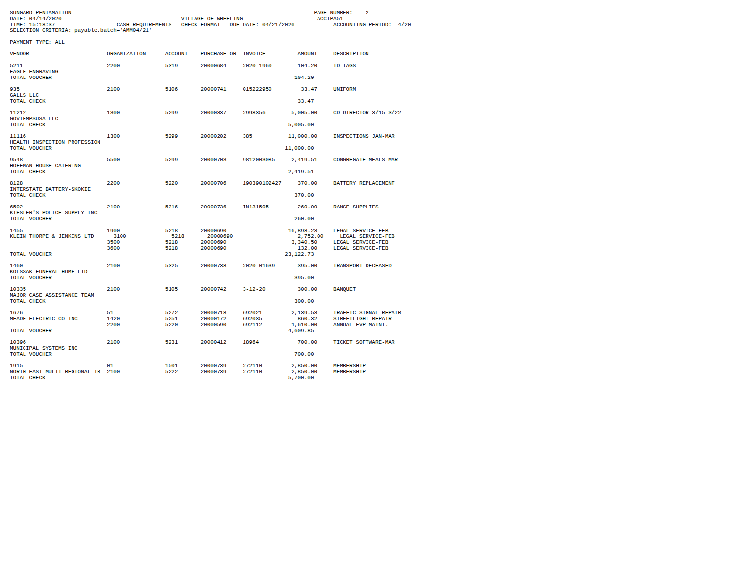SUNGARD PENTAMATION                                                                           PAGE NUMBER:    2
DATE: 04/14/2020                                     VILLAGE OF WHEELING                       ACCTPA51
TIME: 15:18:37                   CASH REQUIREMENTS - CHECK FORMAT - DUE DATE: 04/21/2020            ACCOUNTING PERIOD:  4/20
SELECTION CRITERIA: payable.batch='AMM04/21'

PAYMENT TYPE: ALL

VENDOR                        ORGANIZATION      ACCOUNT    PURCHASE OR  INVOICE          AMOUNT     DESCRIPTION

5211                          2200              5319       20000684     2020-1960        104.20     ID TAGS
EAGLE ENGRAVING
TOTAL VOUCHER                                                                           104.20

935                           2100              5106       20000741     015222950         33.47     UNIFORM
GALLS LLC
TOTAL CHECK                                                                              33.47

11212                         1300              5299       20000337     2998356        5,005.00     CD DIRECTOR 3/15 3/22
GOVTEMPSUSA LLC
TOTAL CHECK                                                                           5,005.00

11116                         1300              5299       20000202     385           11,000.00     INSPECTIONS JAN-MAR
HEALTH INSPECTION PROFESSION
TOTAL VOUCHER                                                                        11,000.00

9548                          5500              5299       20000703     9812003085     2,419.51     CONGREGATE MEALS-MAR
HOFFMAN HOUSE CATERING
TOTAL CHECK                                                                           2,419.51

8128                          2200              5220       20000706     190390102427     370.00     BATTERY REPLACEMENT
INTERSTATE BATTERY-SKOKIE
TOTAL CHECK                                                                             370.00

6502                          2100              5316       20000736     IN131505         260.00     RANGE SUPPLIES
KIESLER'S POLICE SUPPLY INC
TOTAL VOUCHER                                                                           260.00

1455                          1900              5218       20000690                   16,898.23     LEGAL SERVICE-FEB
KLEIN THORPE & JENKINS LTD      3100              5218       20000690                    2,752.00     LEGAL SERVICE-FEB
                              3500              5218       20000690                    3,340.50     LEGAL SERVICE-FEB
                              3600              5218       20000690                      132.00     LEGAL SERVICE-FEB
TOTAL VOUCHER                                                                        23,122.73

1460                          2100              5325       20000738     2020-01639       395.00     TRANSPORT DECEASED
KOLSSAK FUNERAL HOME LTD
TOTAL VOUCHER                                                                           395.00

10335                         2100              5105       20000742     3-12-20          300.00     BANQUET
MAJOR CASE ASSISTANCE TEAM
TOTAL CHECK                                                                             300.00

1676                          51                5272       20000718     692021         2,139.53     TRAFFIC SIGNAL REPAIR
MEADE ELECTRIC CO INC         1420              5251       20000172     692035           860.32     STREETLIGHT REPAIR
                              2200              5220       20000590     692112         1,610.00     ANNUAL EVP MAINT.
TOTAL VOUCHER                                                                         4,609.85

10396                         2100              5231       20000412     18964            700.00     TICKET SOFTWARE-MAR
MUNICIPAL SYSTEMS INC
TOTAL VOUCHER                                                                           700.00

1915                          01                1501       20000739     272110         2,850.00     MEMBERSHIP
NORTH EAST MULTI REGIONAL TR  2100              5222       20000739     272110         2,850.00     MEMBERSHIP
TOTAL CHECK                                                                           5,700.00